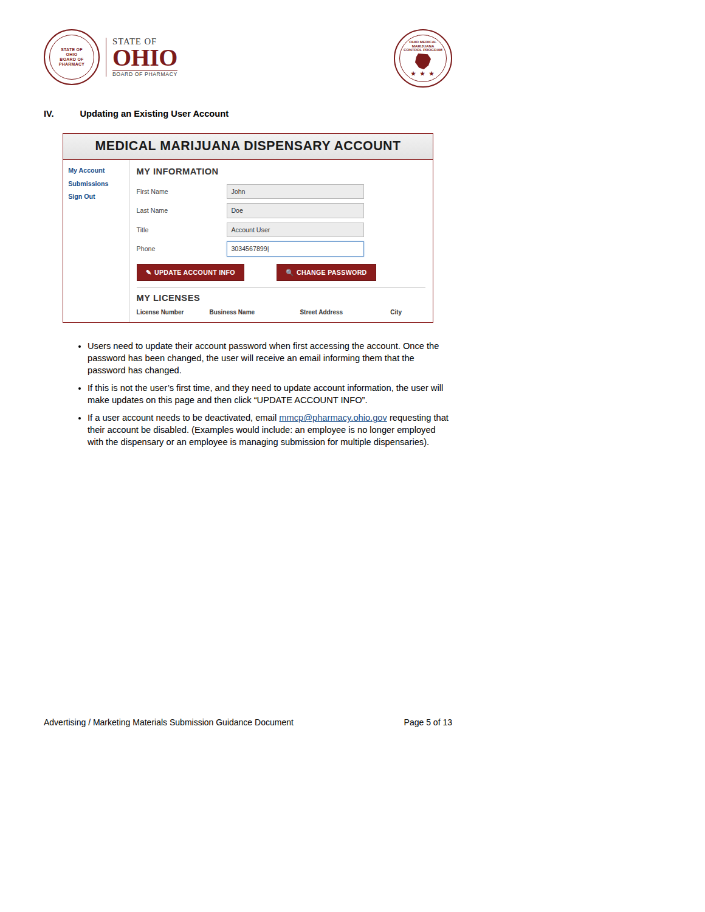STATE OF
OHIO
BOARD OF
PHARMACY
STATE OF OHIO BOARD OF PHARMACY
OHIO MEDICAL MARIJUANA
CONTROL PROGRAM
★ ★ ★
IV. Updating an Existing User Account
MEDICAL MARIJUANA DISPENSARY ACCOUNT
My Account Submissions Sign Out
MY INFORMATION
First Name
John
Last Name
Doe
Title
Account User
Phone
3034567899|
✎UPDATE ACCOUNT INFO
🔍CHANGE PASSWORD
MY LICENSES
License Number
Business Name
Street Address
City
Users need to update their account password when first accessing the account. Once the password has been changed, the user will receive an email informing them that the password has changed.
If this is not the user’s first time, and they need to update account information, the user will make updates on this page and then click “UPDATE ACCOUNT INFO”.
If a user account needs to be deactivated, email mmcp@pharmacy.ohio.gov requesting that their account be disabled. (Examples would include: an employee is no longer employed with the dispensary or an employee is managing submission for multiple dispensaries).
Advertising / Marketing Materials Submission Guidance Document
Page 5 of 13